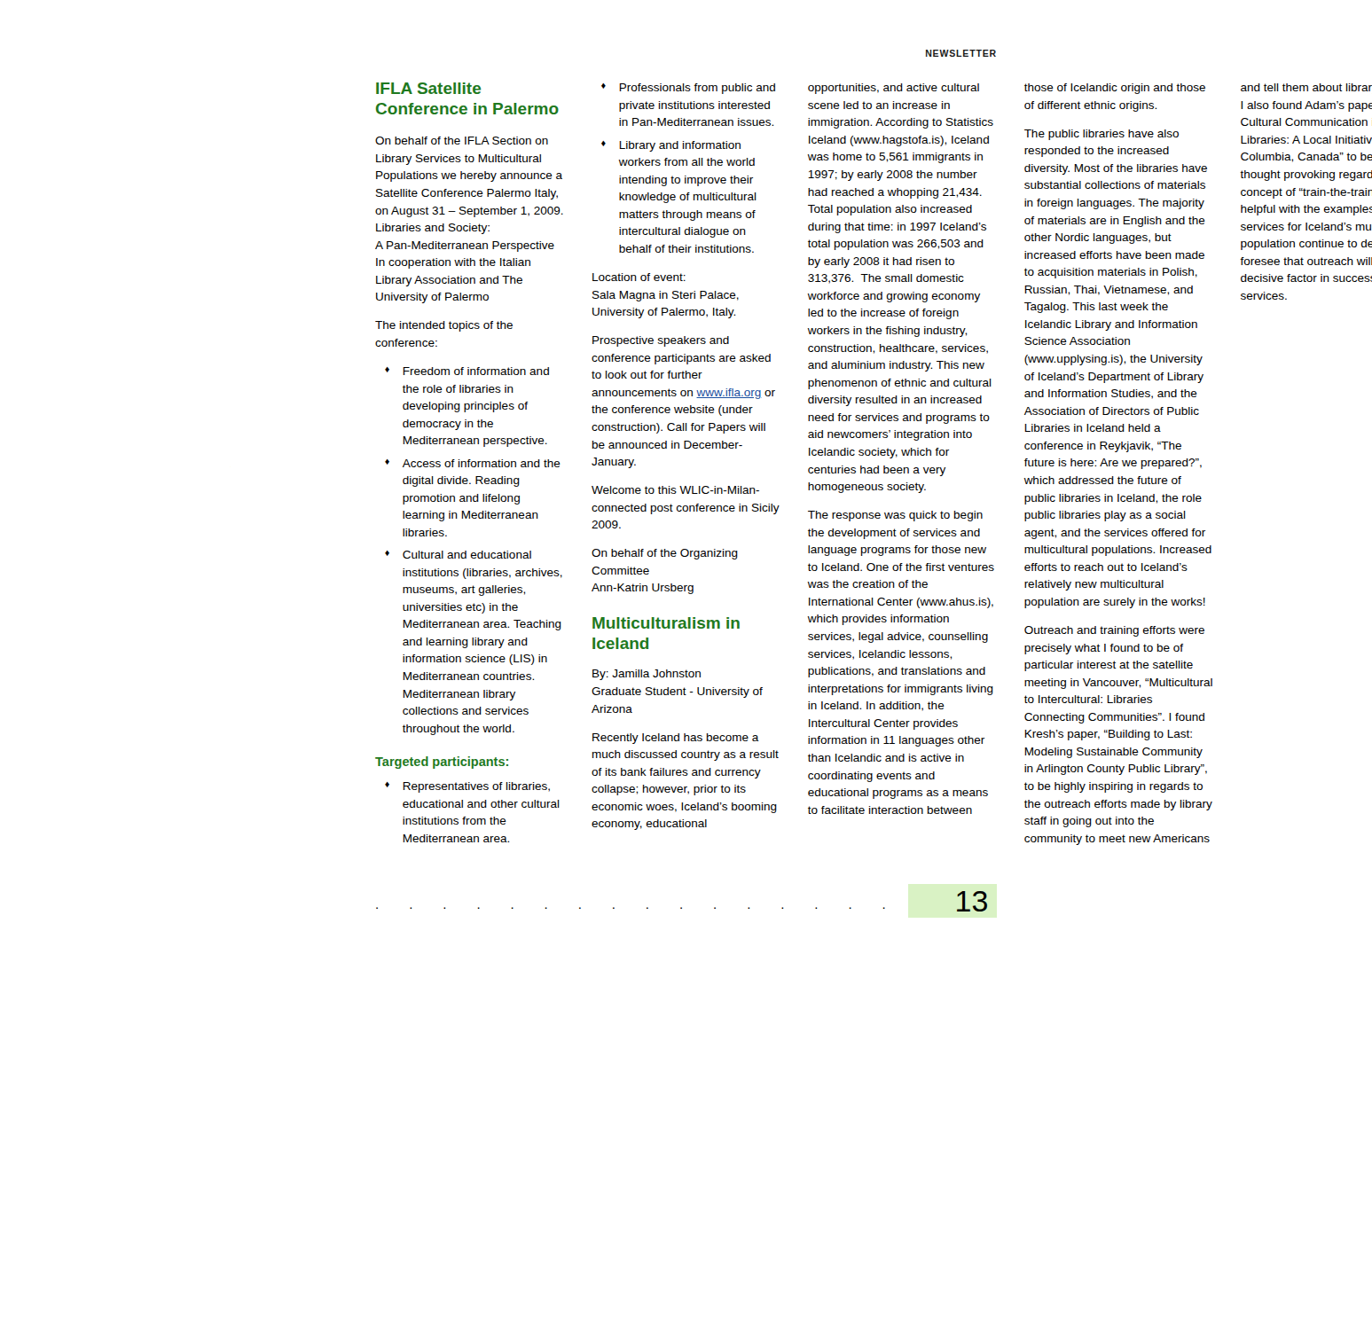NEWSLETTER
IFLA Satellite
Conference in Palermo
On behalf of the IFLA Section on Library Services to Multicultural Populations we hereby announce a Satellite Conference Palermo Italy, on August 31 – September 1, 2009. Libraries and Society:
A Pan-Mediterranean Perspective
In cooperation with the Italian Library Association and The University of Palermo
The intended topics of the conference:
Freedom of information and the role of libraries in developing principles of democracy in the Mediterranean perspective.
Access of information and the digital divide. Reading promotion and lifelong learning in Mediterranean libraries.
Cultural and educational institutions (libraries, archives, museums, art galleries, universities etc) in the Mediterranean area. Teaching and learning library and information science (LIS) in Mediterranean countries. Mediterranean library collections and services throughout the world.
Targeted participants:
Representatives of libraries, educational and other cultural institutions from the Mediterranean area.
Professionals from public and private institutions interested in Pan-Mediterranean issues.
Library and information workers from all the world intending to improve their knowledge of multicultural matters through means of intercultural dialogue on behalf of their institutions.
Location of event:
Sala Magna in Steri Palace,
University of Palermo, Italy.
Prospective speakers and conference participants are asked to look out for further announcements on www.ifla.org or the conference website (under construction). Call for Papers will be announced in December-January.
Welcome to this WLIC-in-Milan-connected post conference in Sicily 2009.
On behalf of the Organizing Committee
Ann-Katrin Ursberg
Multiculturalism in Iceland
By: Jamilla Johnston
Graduate Student - University of Arizona
Recently Iceland has become a much discussed country as a result of its bank failures and currency collapse; however, prior to its economic woes, Iceland’s booming economy, educational opportunities, and active cultural scene led to an increase in immigration. According to Statistics Iceland (www.hagstofa.is), Iceland was home to 5,561 immigrants in 1997; by early 2008 the number had reached a whopping 21,434. Total population also increased during that time: in 1997 Iceland’s total population was 266,503 and by early 2008 it had risen to 313,376. The small domestic workforce and growing economy led to the increase of foreign workers in the fishing industry, construction, healthcare, services, and aluminium industry. This new phenomenon of ethnic and cultural diversity resulted in an increased need for services and programs to aid newcomers’ integration into Icelandic society, which for centuries had been a very homogeneous society.
The response was quick to begin the development of services and language programs for those new to Iceland. One of the first ventures was the creation of the International Center (www.ahus.is), which provides information services, legal advice, counselling services, Icelandic lessons, publications, and translations and interpretations for immigrants living in Iceland. In addition, the Intercultural Center provides information in 11 languages other than Icelandic and is active in coordinating events and educational programs as a means to facilitate interaction between those of Icelandic origin and those of different ethnic origins.
The public libraries have also responded to the increased diversity. Most of the libraries have substantial collections of materials in foreign languages. The majority of materials are in English and the other Nordic languages, but increased efforts have been made to acquisition materials in Polish, Russian, Thai, Vietnamese, and Tagalog. This last week the Icelandic Library and Information Science Association (www.upplysing.is), the University of Iceland’s Department of Library and Information Studies, and the Association of Directors of Public Libraries in Iceland held a conference in Reykjavik, “The future is here: Are we prepared?”, which addressed the future of public libraries in Iceland, the role public libraries play as a social agent, and the services offered for multicultural populations. Increased efforts to reach out to Iceland’s relatively new multicultural population are surely in the works!
Outreach and training efforts were precisely what I found to be of particular interest at the satellite meeting in Vancouver, “Multicultural to Intercultural: Libraries Connecting Communities”. I found Kresh’s paper, “Building to Last: Modeling Sustainable Community in Arlington County Public Library”, to be highly inspiring in regards to the outreach efforts made by library staff in going out into the community to meet new Americans and tell them about library services. I also found Adam’s paper, “Cross-Cultural Communication in Public Libraries: A Local Initiative in British Columbia, Canada” to be very thought provoking regarding the concept of “train-the-trainer” and helpful with the examples given. As services for Iceland’s multicultural population continue to develop, I foresee that outreach will be a decisive factor in success of those services.
. . . . . . . . . . . . . . . . . . . . . . . . . . .
13